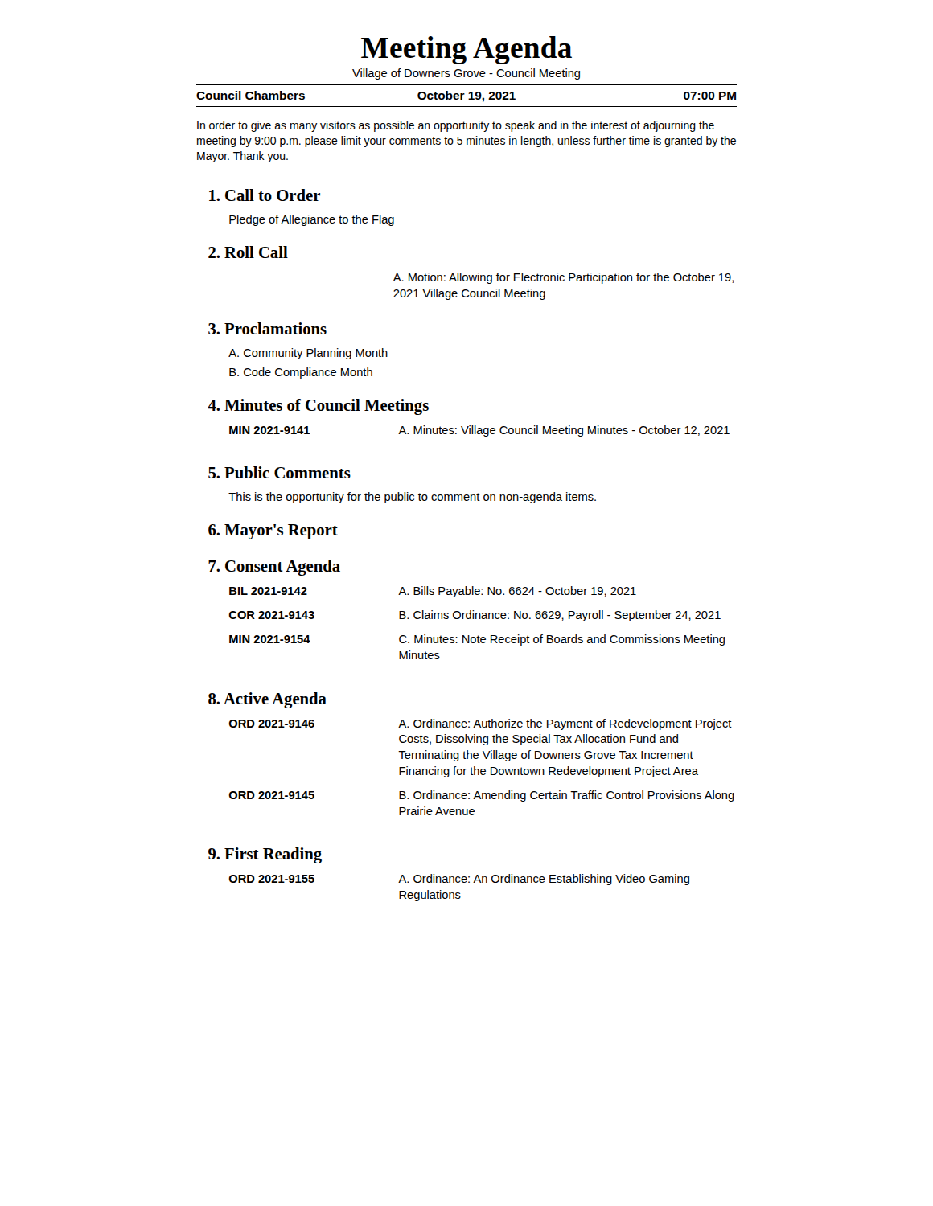Meeting Agenda
Village of Downers Grove - Council Meeting
Council Chambers
October 19, 2021
07:00 PM
In order to give as many visitors as possible an opportunity to speak and in the interest of adjourning the meeting by 9:00 p.m. please limit your comments to 5 minutes in length, unless further time is granted by the Mayor. Thank you.
1. Call to Order
Pledge of Allegiance to the Flag
2. Roll Call
A. Motion: Allowing for Electronic Participation for the October 19, 2021 Village Council Meeting
3. Proclamations
A. Community Planning Month
B. Code Compliance Month
4. Minutes of Council Meetings
| MIN 2021-9141 | A. Minutes: Village Council Meeting Minutes - October 12, 2021 |
5. Public Comments
This is the opportunity for the public to comment on non-agenda items.
6. Mayor's Report
7. Consent Agenda
| BIL 2021-9142 | A. Bills Payable: No. 6624 - October 19, 2021 |
| COR 2021-9143 | B. Claims Ordinance: No. 6629, Payroll - September 24, 2021 |
| MIN 2021-9154 | C. Minutes: Note Receipt of Boards and Commissions Meeting Minutes |
8. Active Agenda
| ORD 2021-9146 | A. Ordinance: Authorize the Payment of Redevelopment Project Costs, Dissolving the Special Tax Allocation Fund and Terminating the Village of Downers Grove Tax Increment Financing for the Downtown Redevelopment Project Area |
| ORD 2021-9145 | B. Ordinance: Amending Certain Traffic Control Provisions Along Prairie Avenue |
9. First Reading
| ORD 2021-9155 | A. Ordinance: An Ordinance Establishing Video Gaming Regulations |